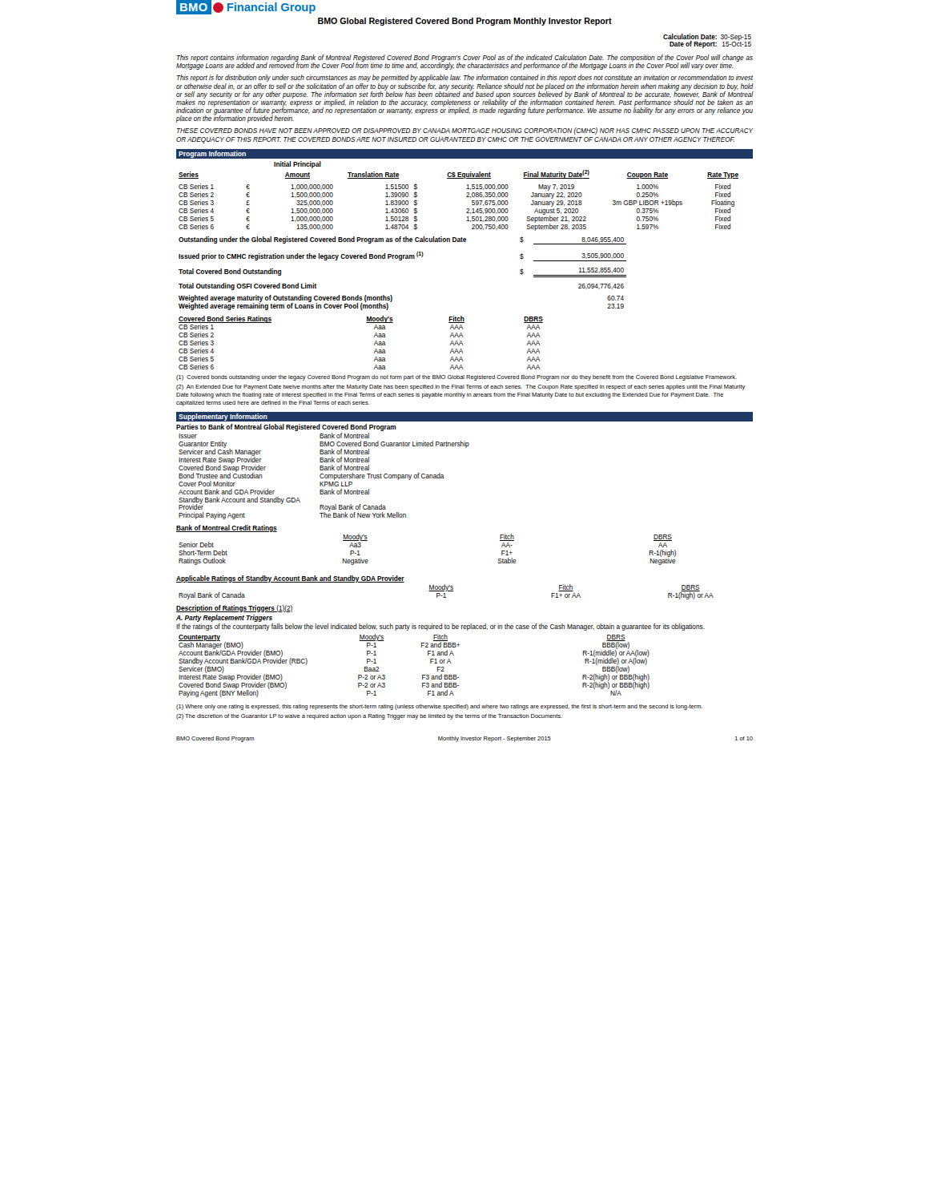BMO Financial Group
BMO Global Registered Covered Bond Program Monthly Investor Report
| Calculation Date: | 30-Sep-15 |
| Date of Report: | 15-Oct-15 |
This report contains information regarding Bank of Montreal Registered Covered Bond Program's Cover Pool as of the indicated Calculation Date. The composition of the Cover Pool will change as Mortgage Loans are added and removed from the Cover Pool from time to time and, accordingly, the characteristics and performance of the Mortgage Loans in the Cover Pool will vary over time.
This report is for distribution only under such circumstances as may be permitted by applicable law. The information contained in this report does not constitute an invitation or recommendation to invest or otherwise deal in, or an offer to sell or the solicitation of an offer to buy or subscribe for, any security. Reliance should not be placed on the information herein when making any decision to buy, hold or sell any security or for any other purpose. The information set forth below has been obtained and based upon sources believed by Bank of Montreal to be accurate, however, Bank of Montreal makes no representation or warranty, express or implied, in relation to the accuracy, completeness or reliability of the information contained herein. Past performance should not be taken as an indication or guarantee of future performance, and no representation or warranty, express or implied, is made regarding future performance. We assume no liability for any errors or any reliance you place on the information provided herein.
THESE COVERED BONDS HAVE NOT BEEN APPROVED OR DISAPPROVED BY CANADA MORTGAGE HOUSING CORPORATION (CMHC) NOR HAS CMHC PASSED UPON THE ACCURACY OR ADEQUACY OF THIS REPORT. THE COVERED BONDS ARE NOT INSURED OR GUARANTEED BY CMHC OR THE GOVERNMENT OF CANADA OR ANY OTHER AGENCY THEREOF.
Program Information
| | | Initial Principal | | | | | | |
| Series | | Amount | Translation Rate | | C$ Equivalent | Final Maturity Date (2) | Coupon Rate | Rate Type |
| CB Series 1 | € | 1,000,000,000 | 1.51500 | $ | 1,515,000,000 | May 7, 2019 | 1.000% | Fixed |
| CB Series 2 | € | 1,500,000,000 | 1.39090 | $ | 2,086,350,000 | January 22, 2020 | 0.250% | Fixed |
| CB Series 3 | £ | 325,000,000 | 1.83900 | $ | 597,675,000 | January 29, 2018 | 3m GBP LIBOR +19bps | Floating |
| CB Series 4 | € | 1,500,000,000 | 1.43060 | $ | 2,145,900,000 | August 5, 2020 | 0.375% | Fixed |
| CB Series 5 | € | 1,000,000,000 | 1.50128 | $ | 1,501,280,000 | September 21, 2022 | 0.750% | Fixed |
| CB Series 6 | € | 135,000,000 | 1.48704 | $ | 200,750,400 | September 28, 2035 | 1.597% | Fixed |
| Outstanding under the Global Registered Covered Bond Program as of the Calculation Date | $ | 8,046,955,400 | |
| Issued prior to CMHC registration under the legacy Covered Bond Program (1) | $ | 3,505,900,000 | |
| Total Covered Bond Outstanding | $ | 11,552,855,400 | |
| Total Outstanding OSFI Covered Bond Limit | | 26,094,776,426 | |
| Weighted average maturity of Outstanding Covered Bonds (months) | | 60.74 | |
| Weighted average remaining term of Loans in Cover Pool (months) | | 23.19 | |
| Covered Bond Series Ratings | Moody's | Fitch | DBRS | |
| CB Series 1 | Aaa | AAA | AAA | |
| CB Series 2 | Aaa | AAA | AAA | |
| CB Series 3 | Aaa | AAA | AAA | |
| CB Series 4 | Aaa | AAA | AAA | |
| CB Series 5 | Aaa | AAA | AAA | |
| CB Series 6 | Aaa | AAA | AAA | |
(1) Covered bonds outstanding under the legacy Covered Bond Program do not form part of the BMO Global Registered Covered Bond Program nor do they benefit from the Covered Bond Legislative Framework.
(2) An Extended Due for Payment Date twelve months after the Maturity Date has been specified in the Final Terms of each series. The Coupon Rate specified in respect of each series applies until the Final Maturity Date following which the floating rate of interest specified in the Final Terms of each series is payable monthly in arrears from the Final Maturity Date to but excluding the Extended Due for Payment Date. The capitalized terms used here are defined in the Final Terms of each series.
Supplementary Information
Parties to Bank of Montreal Global Registered Covered Bond Program
| Issuer | Bank of Montreal |
| Guarantor Entity | BMO Covered Bond Guarantor Limited Partnership |
| Servicer and Cash Manager | Bank of Montreal |
| Interest Rate Swap Provider | Bank of Montreal |
| Covered Bond Swap Provider | Bank of Montreal |
| Bond Trustee and Custodian | Computershare Trust Company of Canada |
| Cover Pool Monitor | KPMG LLP |
| Account Bank and GDA Provider | Bank of Montreal |
| Standby Bank Account and Standby GDA Provider | Royal Bank of Canada |
| Principal Paying Agent | The Bank of New York Mellon |
Bank of Montreal Credit Ratings
| | Moody's | Fitch | DBRS |
| Senior Debt | Aa3 | AA- | AA |
| Short-Term Debt | P-1 | F1+ | R-1(high) |
| Ratings Outlook | Negative | Stable | Negative |
Applicable Ratings of Standby Account Bank and Standby GDA Provider
| | Moody's | Fitch | DBRS |
| Royal Bank of Canada | P-1 | F1+ or AA | R-1(high) or AA |
Description of Ratings Triggers (1)(2)
A. Party Replacement Triggers
If the ratings of the counterparty falls below the level indicated below, such party is required to be replaced, or in the case of the Cash Manager, obtain a guarantee for its obligations.
| Counterparty | Moody's | Fitch | DBRS |
| Cash Manager (BMO) | P-1 | F2 and BBB+ | BBB(low) |
| Account Bank/GDA Provider (BMO) | P-1 | F1 and A | R-1(middle) or AA(low) |
| Standby Account Bank/GDA Provider (RBC) | P-1 | F1 or A | R-1(middle) or A(low) |
| Servicer (BMO) | Baa2 | F2 | BBB(low) |
| Interest Rate Swap Provider (BMO) | P-2 or A3 | F3 and BBB- | R-2(high) or BBB(high) |
| Covered Bond Swap Provider (BMO) | P-2 or A3 | F3 and BBB- | R-2(high) or BBB(high) |
| Paying Agent (BNY Mellon) | P-1 | F1 and A | N/A |
(1) Where only one rating is expressed, this rating represents the short-term rating (unless otherwise specified) and where two ratings are expressed, the first is short-term and the second is long-term.
(2) The discretion of the Guarantor LP to waive a required action upon a Rating Trigger may be limited by the terms of the Transaction Documents.
BMO Covered Bond Program
Monthly Investor Report - September 2015
1 of 10